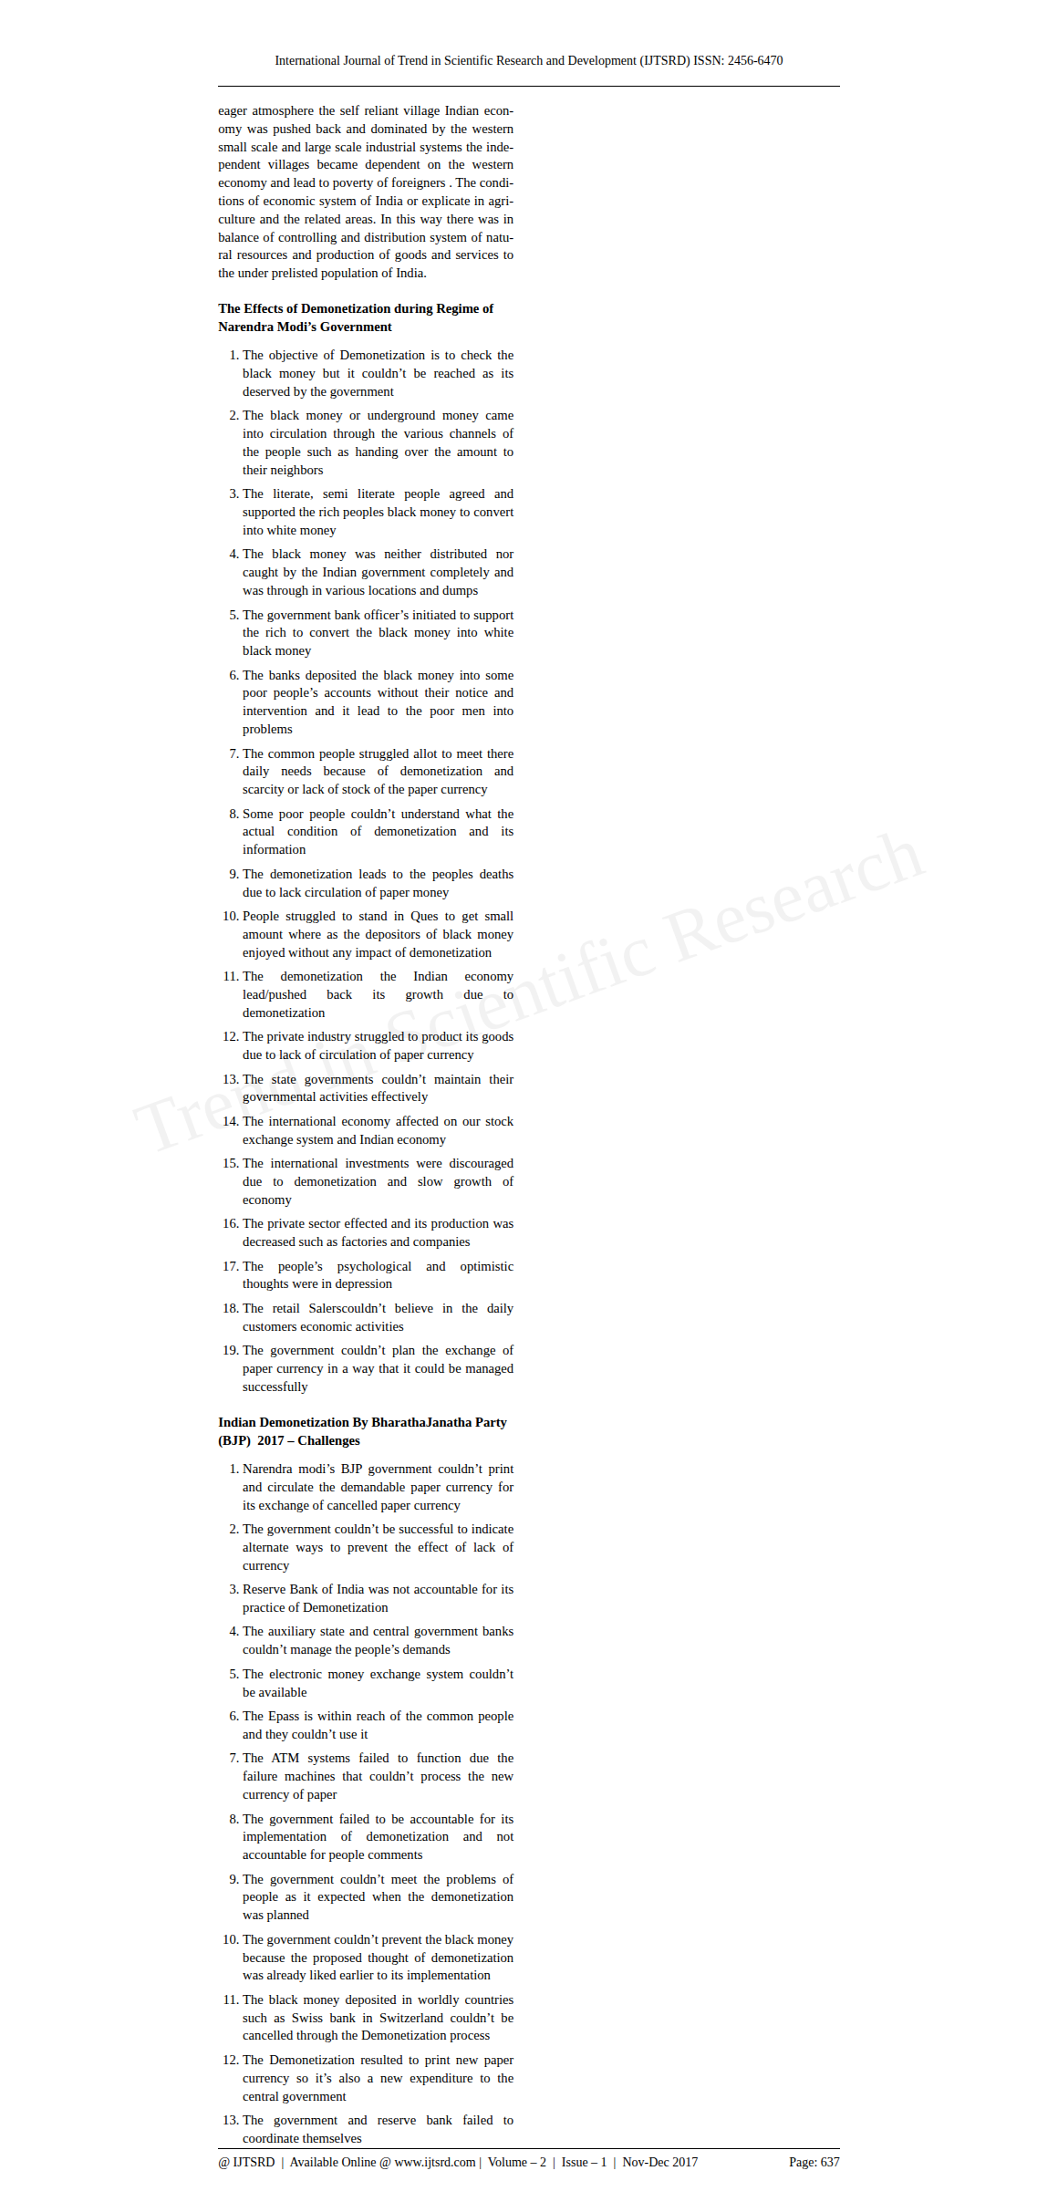Trend in Scientific Research
International Journal of Trend in Scientific Research and Development (IJTSRD) ISSN: 2456-6470
eager atmosphere the self reliant village Indian economy was pushed back and dominated by the western small scale and large scale industrial systems the independent villages became dependent on the western economy and lead to poverty of foreigners . The conditions of economic system of India or explicate in agriculture and the related areas. In this way there was in balance of controlling and distribution system of natural resources and production of goods and services to the under prelisted population of India.
The Effects of Demonetization during Regime of Narendra Modi’s Government
The objective of Demonetization is to check the black money but it couldn’t be reached as its deserved by the government
The black money or underground money came into circulation through the various channels of the people such as handing over the amount to their neighbors
The literate, semi literate people agreed and supported the rich peoples black money to convert into white money
The black money was neither distributed nor caught by the Indian government completely and was through in various locations and dumps
The government bank officer’s initiated to support the rich to convert the black money into white black money
The banks deposited the black money into some poor people’s accounts without their notice and intervention and it lead to the poor men into problems
The common people struggled allot to meet there daily needs because of demonetization and scarcity or lack of stock of the paper currency
Some poor people couldn’t understand what the actual condition of demonetization and its information
The demonetization leads to the peoples deaths due to lack circulation of paper money
People struggled to stand in Ques to get small amount where as the depositors of black money enjoyed without any impact of demonetization
The demonetization the Indian economy lead/pushed back its growth due to demonetization
The private industry struggled to product its goods due to lack of circulation of paper currency
The state governments couldn’t maintain their governmental activities effectively
The international economy affected on our stock exchange system and Indian economy
The international investments were discouraged due to demonetization and slow growth of economy
The private sector effected and its production was decreased such as factories and companies
The people’s psychological and optimistic thoughts were in depression
The retail Salerscouldn’t believe in the daily customers economic activities
The government couldn’t plan the exchange of paper currency in a way that it could be managed successfully
Indian Demonetization By BharathaJanatha Party (BJP) 2017 – Challenges
Narendra modi’s BJP government couldn’t print and circulate the demandable paper currency for its exchange of cancelled paper currency
The government couldn’t be successful to indicate alternate ways to prevent the effect of lack of currency
Reserve Bank of India was not accountable for its practice of Demonetization
The auxiliary state and central government banks couldn’t manage the people’s demands
The electronic money exchange system couldn’t be available
The Epass is within reach of the common people and they couldn’t use it
The ATM systems failed to function due the failure machines that couldn’t process the new currency of paper
The government failed to be accountable for its implementation of demonetization and not accountable for people comments
The government couldn’t meet the problems of people as it expected when the demonetization was planned
The government couldn’t prevent the black money because the proposed thought of demonetization was already liked earlier to its implementation
The black money deposited in worldly countries such as Swiss bank in Switzerland couldn’t be cancelled through the Demonetization process
The Demonetization resulted to print new paper currency so it’s also a new expenditure to the central government
The government and reserve bank failed to coordinate themselves
@ IJTSRD | Available Online @ www.ijtsrd.com | Volume – 2 | Issue – 1 | Nov-Dec 2017
Page: 637